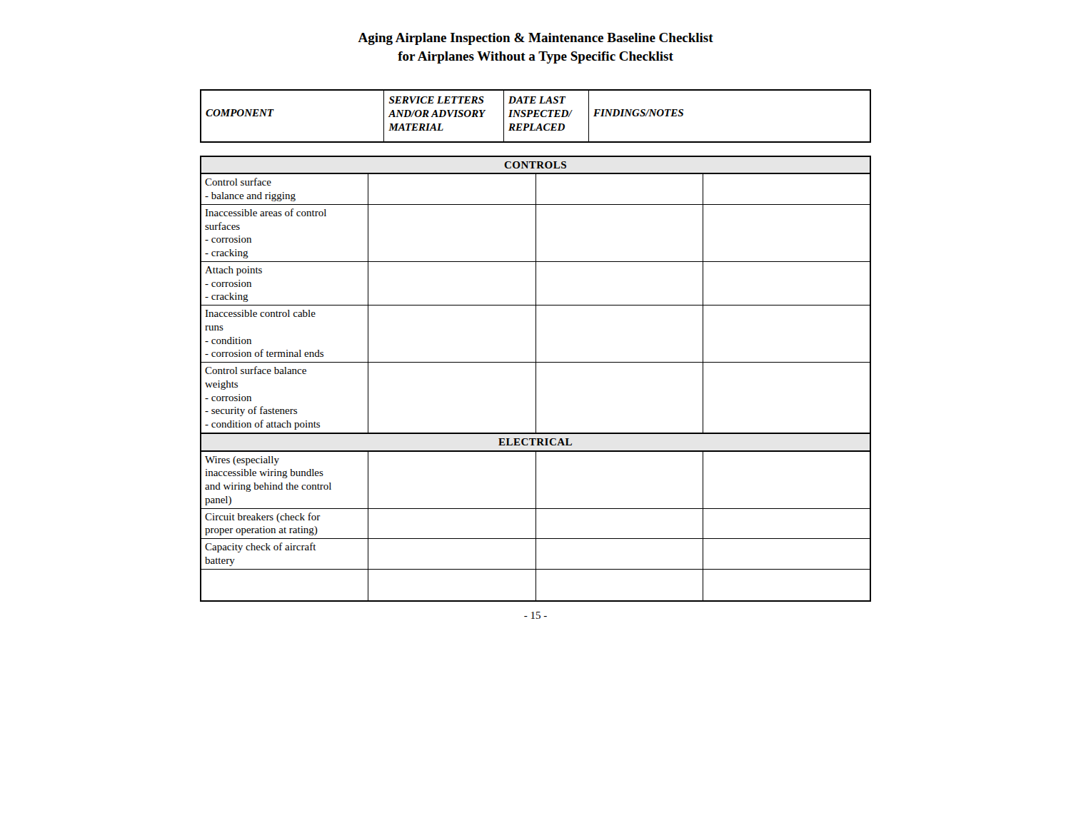Aging Airplane Inspection & Maintenance Baseline Checklist for Airplanes Without a Type Specific Checklist
| COMPONENT | SERVICE LETTERS AND/OR ADVISORY MATERIAL | DATE LAST INSPECTED/ REPLACED | FINDINGS/NOTES |
| CONTROLS |
| Control surface - balance and rigging | | | |
| Inaccessible areas of control surfaces - corrosion - cracking | | | |
| Attach points - corrosion - cracking | | | |
| Inaccessible control cable runs - condition - corrosion of terminal ends | | | |
| Control surface balance weights - corrosion - security of fasteners - condition of attach points | | | |
| ELECTRICAL |
| Wires (especially inaccessible wiring bundles and wiring behind the control panel) | | | |
| Circuit breakers (check for proper operation at rating) | | | |
| Capacity check of aircraft battery | | | |
- 15 -